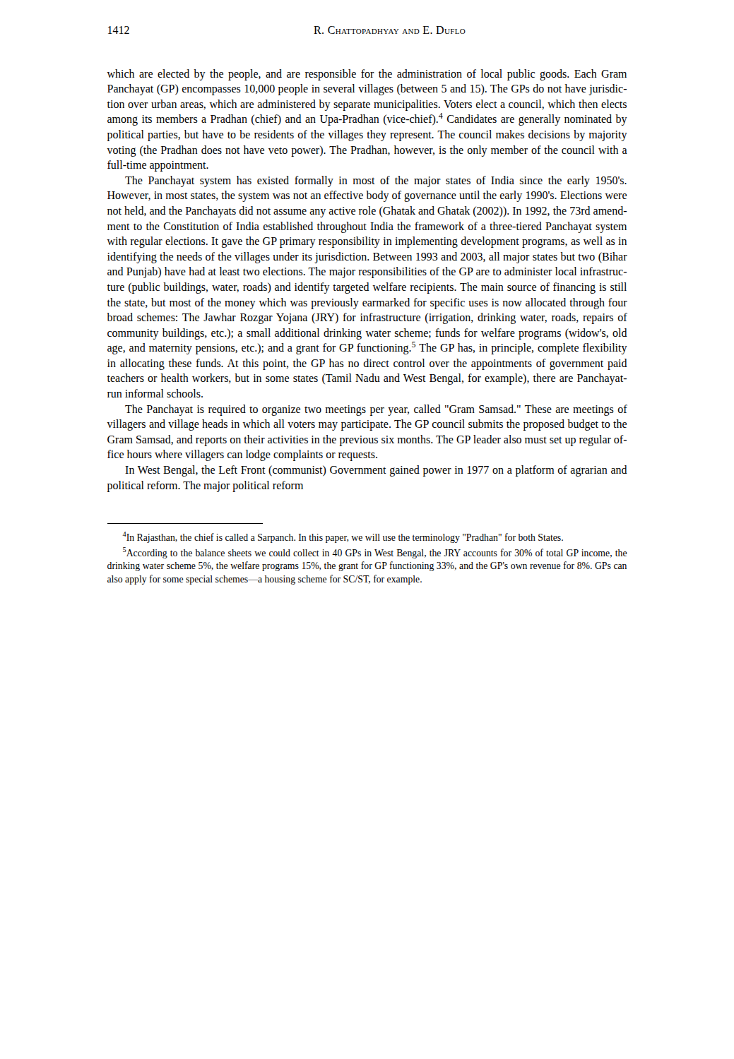1412 R. Chattopadhyay and E. Duflo
which are elected by the people, and are responsible for the administration of local public goods. Each Gram Panchayat (GP) encompasses 10,000 people in several villages (between 5 and 15). The GPs do not have jurisdiction over urban areas, which are administered by separate municipalities. Voters elect a council, which then elects among its members a Pradhan (chief) and an Upa-Pradhan (vice-chief).4 Candidates are generally nominated by political parties, but have to be residents of the villages they represent. The council makes decisions by majority voting (the Pradhan does not have veto power). The Pradhan, however, is the only member of the council with a full-time appointment.
The Panchayat system has existed formally in most of the major states of India since the early 1950's. However, in most states, the system was not an effective body of governance until the early 1990's. Elections were not held, and the Panchayats did not assume any active role (Ghatak and Ghatak (2002)). In 1992, the 73rd amendment to the Constitution of India established throughout India the framework of a three-tiered Panchayat system with regular elections. It gave the GP primary responsibility in implementing development programs, as well as in identifying the needs of the villages under its jurisdiction. Between 1993 and 2003, all major states but two (Bihar and Punjab) have had at least two elections. The major responsibilities of the GP are to administer local infrastructure (public buildings, water, roads) and identify targeted welfare recipients. The main source of financing is still the state, but most of the money which was previously earmarked for specific uses is now allocated through four broad schemes: The Jawhar Rozgar Yojana (JRY) for infrastructure (irrigation, drinking water, roads, repairs of community buildings, etc.); a small additional drinking water scheme; funds for welfare programs (widow's, old age, and maternity pensions, etc.); and a grant for GP functioning.5 The GP has, in principle, complete flexibility in allocating these funds. At this point, the GP has no direct control over the appointments of government paid teachers or health workers, but in some states (Tamil Nadu and West Bengal, for example), there are Panchayat-run informal schools.
The Panchayat is required to organize two meetings per year, called "Gram Samsad." These are meetings of villagers and village heads in which all voters may participate. The GP council submits the proposed budget to the Gram Samsad, and reports on their activities in the previous six months. The GP leader also must set up regular office hours where villagers can lodge complaints or requests.
In West Bengal, the Left Front (communist) Government gained power in 1977 on a platform of agrarian and political reform. The major political reform
4In Rajasthan, the chief is called a Sarpanch. In this paper, we will use the terminology "Pradhan" for both States.
5According to the balance sheets we could collect in 40 GPs in West Bengal, the JRY accounts for 30% of total GP income, the drinking water scheme 5%, the welfare programs 15%, the grant for GP functioning 33%, and the GP's own revenue for 8%. GPs can also apply for some special schemes—a housing scheme for SC/ST, for example.